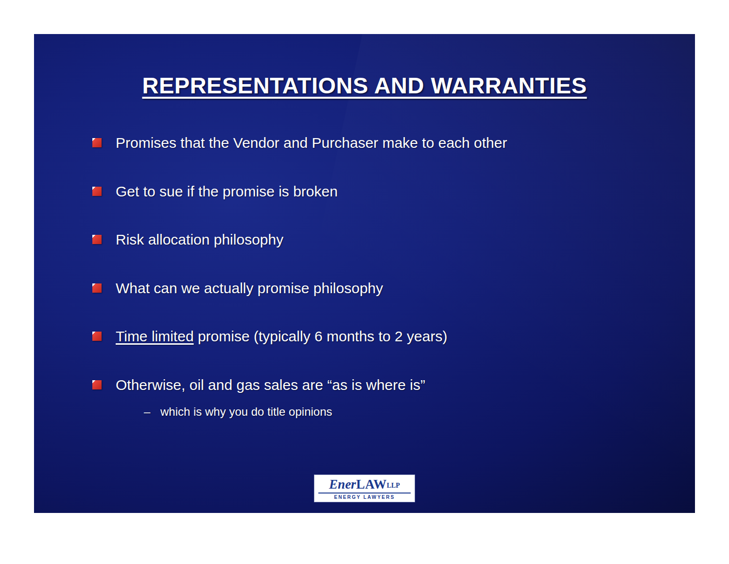REPRESENTATIONS AND WARRANTIES
Promises that the Vendor and Purchaser make to each other
Get to sue if the promise is broken
Risk allocation philosophy
What can we actually promise philosophy
Time limited promise (typically 6 months to 2 years)
Otherwise, oil and gas sales are “as is where is”
which is why you do title opinions
Ener LAW LLP
ENERGY LAWYERS